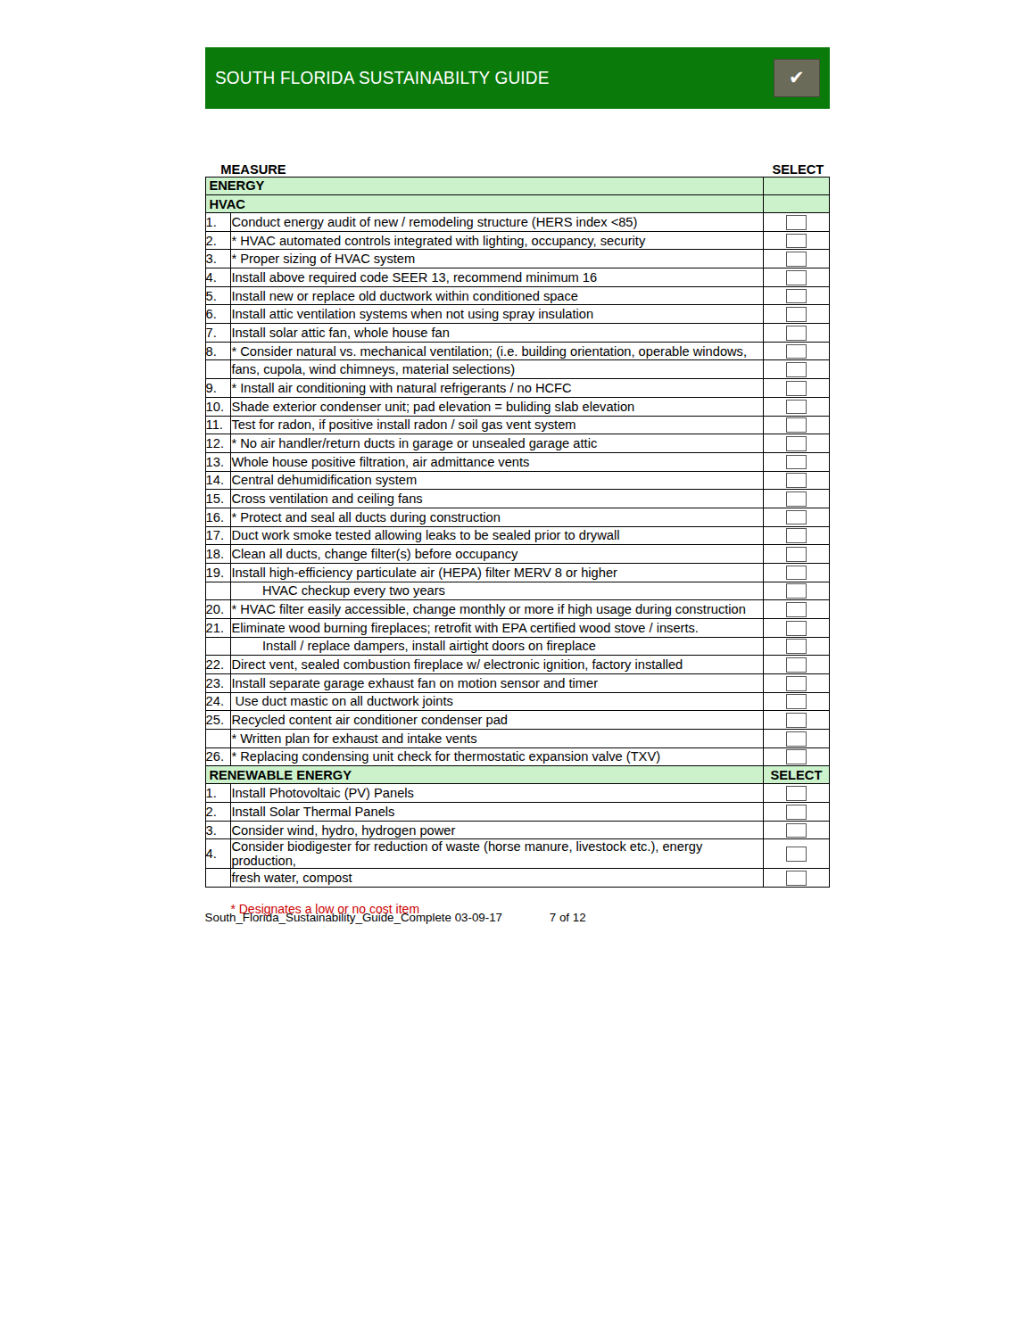SOUTH FLORIDA SUSTAINABILTY GUIDE
✔
| MEASURE | SELECT |
| ENERGY | |
| HVAC | |
| 1. | Conduct energy audit of new / remodeling structure (HERS index <85) | |
| 2. | * HVAC automated controls integrated with lighting, occupancy, security | |
| 3. | * Proper sizing of HVAC system | |
| 4. | Install above required code SEER 13, recommend minimum 16 | |
| 5. | Install new or replace old ductwork within conditioned space | |
| 6. | Install attic ventilation systems when not using spray insulation | |
| 7. | Install solar attic fan, whole house fan | |
| 8. | * Consider natural vs. mechanical ventilation; (i.e. building orientation, operable windows, | |
| | fans, cupola, wind chimneys, material selections) | |
| 9. | * Install air conditioning with natural refrigerants / no HCFC | |
| 10. | Shade exterior condenser unit; pad elevation = buliding slab elevation | |
| 11. | Test for radon, if positive install radon / soil gas vent system | |
| 12. | * No air handler/return ducts in garage or unsealed garage attic | |
| 13. | Whole house positive filtration, air admittance vents | |
| 14. | Central dehumidification system | |
| 15. | Cross ventilation and ceiling fans | |
| 16. | * Protect and seal all ducts during construction | |
| 17. | Duct work smoke tested allowing leaks to be sealed prior to drywall | |
| 18. | Clean all ducts, change filter(s) before occupancy | |
| 19. | Install high-efficiency particulate air (HEPA) filter MERV 8 or higher | |
| | HVAC checkup every two years | |
| 20. | * HVAC filter easily accessible, change monthly or more if high usage during construction | |
| 21. | Eliminate wood burning fireplaces; retrofit with EPA certified wood stove / inserts. | |
| | Install / replace dampers, install airtight doors on fireplace | |
| 22. | Direct vent, sealed combustion fireplace w/ electronic ignition, factory installed | |
| 23. | Install separate garage exhaust fan on motion sensor and timer | |
| 24. | Use duct mastic on all ductwork joints | |
| 25. | Recycled content air conditioner condenser pad | |
| | * Written plan for exhaust and intake vents | |
| 26. | * Replacing condensing unit check for thermostatic expansion valve (TXV) | |
| RENEWABLE ENERGY | SELECT |
| 1. | Install Photovoltaic (PV) Panels | |
| 2. | Install Solar Thermal Panels | |
| 3. | Consider wind, hydro, hydrogen power | |
| 4. | Consider biodigester for reduction of waste (horse manure, livestock etc.), energy production, | |
| | fresh water, compost | |
* Designates a low or no cost item
South_Florida_Sustainability_Guide_Complete 03-09-17 7 of 12